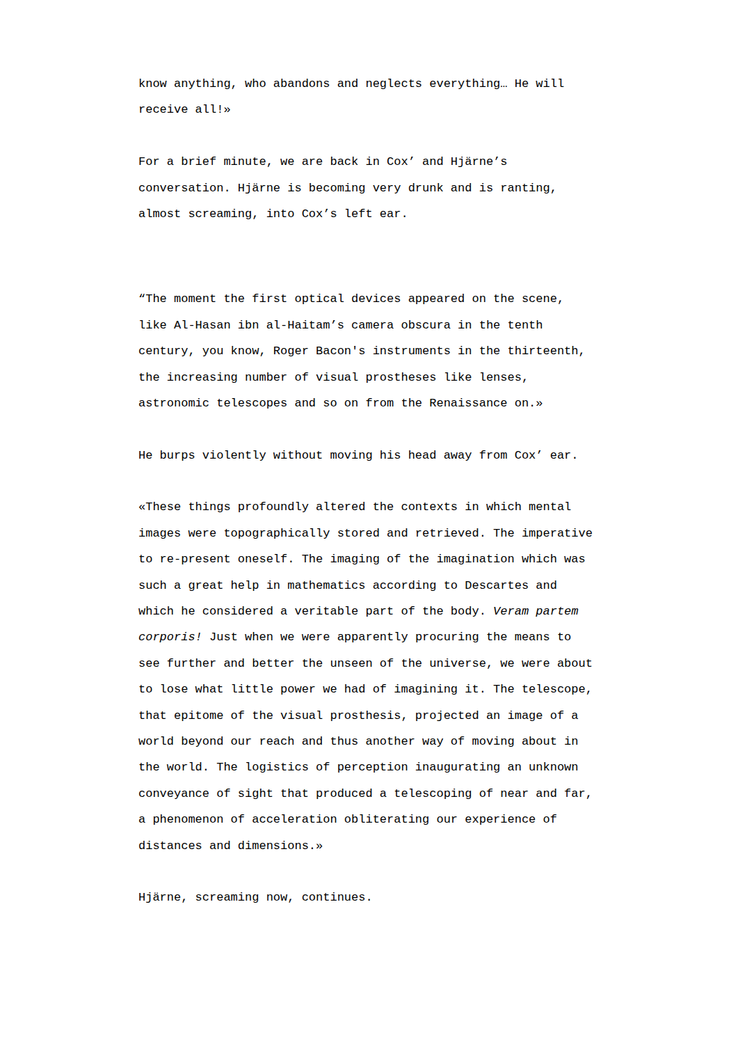know anything, who abandons and neglects everything… He will receive all!»
For a brief minute, we are back in Cox’ and Hjärne’s conversation. Hjärne is becoming very drunk and is ranting, almost screaming, into Cox’s left ear.
“The moment the first optical devices appeared on the scene, like Al-Hasan ibn al-Haitam’s camera obscura in the tenth century, you know, Roger Bacon's instruments in the thirteenth, the increasing number of visual prostheses like lenses, astronomic telescopes and so on from the Renaissance on.»
He burps violently without moving his head away from Cox’ ear.
«These things profoundly altered the contexts in which mental images were topographically stored and retrieved. The imperative to re-present oneself. The imaging of the imagination which was such a great help in mathematics according to Descartes and which he considered a veritable part of the body. Veram partem corporis! Just when we were apparently procuring the means to see further and better the unseen of the universe, we were about to lose what little power we had of imagining it. The telescope, that epitome of the visual prosthesis, projected an image of a world beyond our reach and thus another way of moving about in the world. The logistics of perception inaugurating an unknown conveyance of sight that produced a telescoping of near and far, a phenomenon of acceleration obliterating our experience of distances and dimensions.»
Hjärne, screaming now, continues.